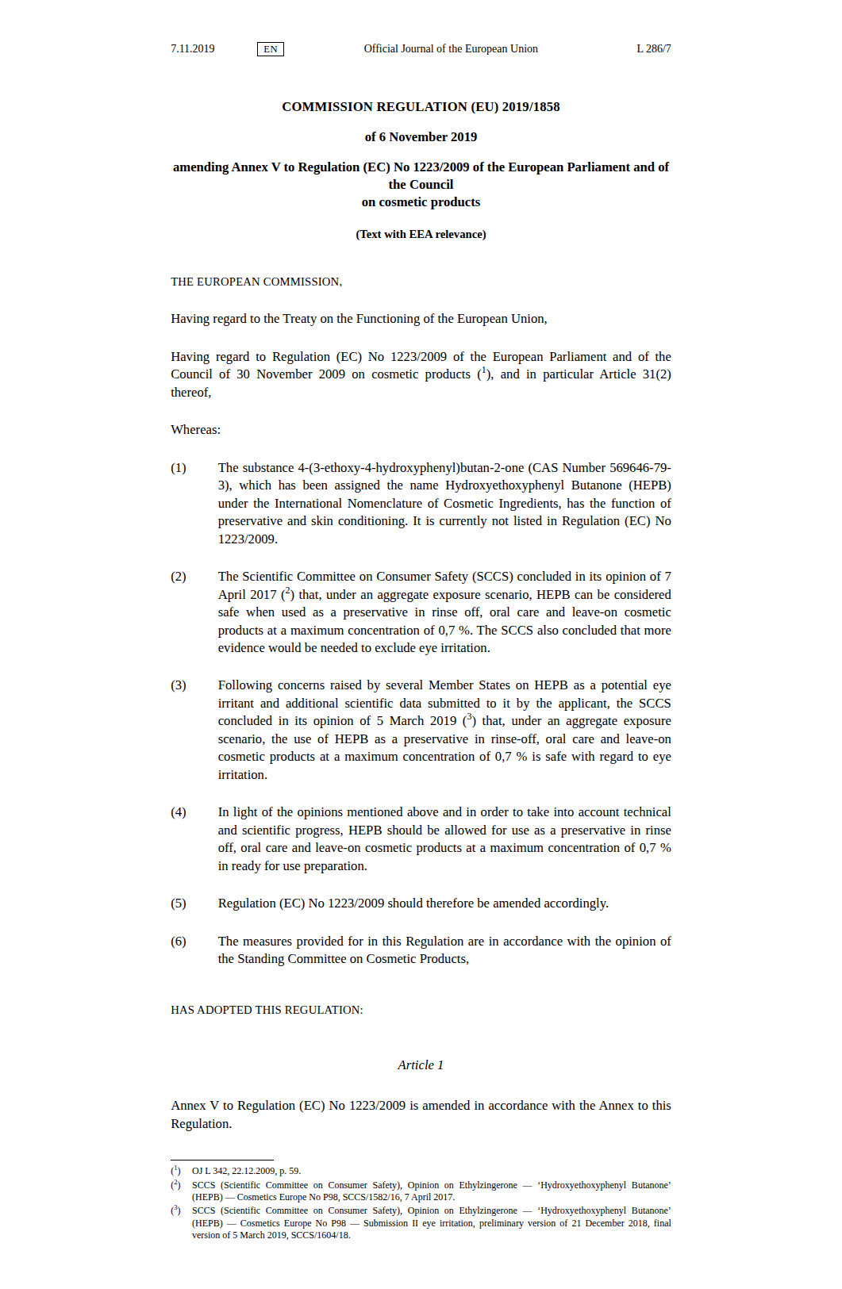7.11.2019
EN
Official Journal of the European Union
L 286/7
COMMISSION REGULATION (EU) 2019/1858
of 6 November 2019
amending Annex V to Regulation (EC) No 1223/2009 of the European Parliament and of the Council
on cosmetic products
(Text with EEA relevance)
The European Commission,
Having regard to the Treaty on the Functioning of the European Union,
Having regard to Regulation (EC) No 1223/2009 of the European Parliament and of the Council of 30 November 2009 on cosmetic products (1), and in particular Article 31(2) thereof,
Whereas:
(1)
The substance 4-(3-ethoxy-4-hydroxyphenyl)butan-2-one (CAS Number 569646-79-3), which has been assigned the name Hydroxyethoxyphenyl Butanone (HEPB) under the International Nomenclature of Cosmetic Ingredients, has the function of preservative and skin conditioning. It is currently not listed in Regulation (EC) No 1223/2009.
(2)
The Scientific Committee on Consumer Safety (SCCS) concluded in its opinion of 7 April 2017 (2) that, under an aggregate exposure scenario, HEPB can be considered safe when used as a preservative in rinse off, oral care and leave-on cosmetic products at a maximum concentration of 0,7 %. The SCCS also concluded that more evidence would be needed to exclude eye irritation.
(3)
Following concerns raised by several Member States on HEPB as a potential eye irritant and additional scientific data submitted to it by the applicant, the SCCS concluded in its opinion of 5 March 2019 (3) that, under an aggregate exposure scenario, the use of HEPB as a preservative in rinse-off, oral care and leave-on cosmetic products at a maximum concentration of 0,7 % is safe with regard to eye irritation.
(4)
In light of the opinions mentioned above and in order to take into account technical and scientific progress, HEPB should be allowed for use as a preservative in rinse off, oral care and leave-on cosmetic products at a maximum concentration of 0,7 % in ready for use preparation.
(5)
Regulation (EC) No 1223/2009 should therefore be amended accordingly.
(6)
The measures provided for in this Regulation are in accordance with the opinion of the Standing Committee on Cosmetic Products,
Has adopted this Regulation:
Article 1
Annex V to Regulation (EC) No 1223/2009 is amended in accordance with the Annex to this Regulation.
(1)
OJ L 342, 22.12.2009, p. 59.
(2)
SCCS (Scientific Committee on Consumer Safety), Opinion on Ethylzingerone — ‘Hydroxyethoxyphenyl Butanone’ (HEPB) — Cosmetics Europe No P98, SCCS/1582/16, 7 April 2017.
(3)
SCCS (Scientific Committee on Consumer Safety), Opinion on Ethylzingerone — ‘Hydroxyethoxyphenyl Butanone’ (HEPB) — Cosmetics Europe No P98 — Submission II eye irritation, preliminary version of 21 December 2018, final version of 5 March 2019, SCCS/1604/18.